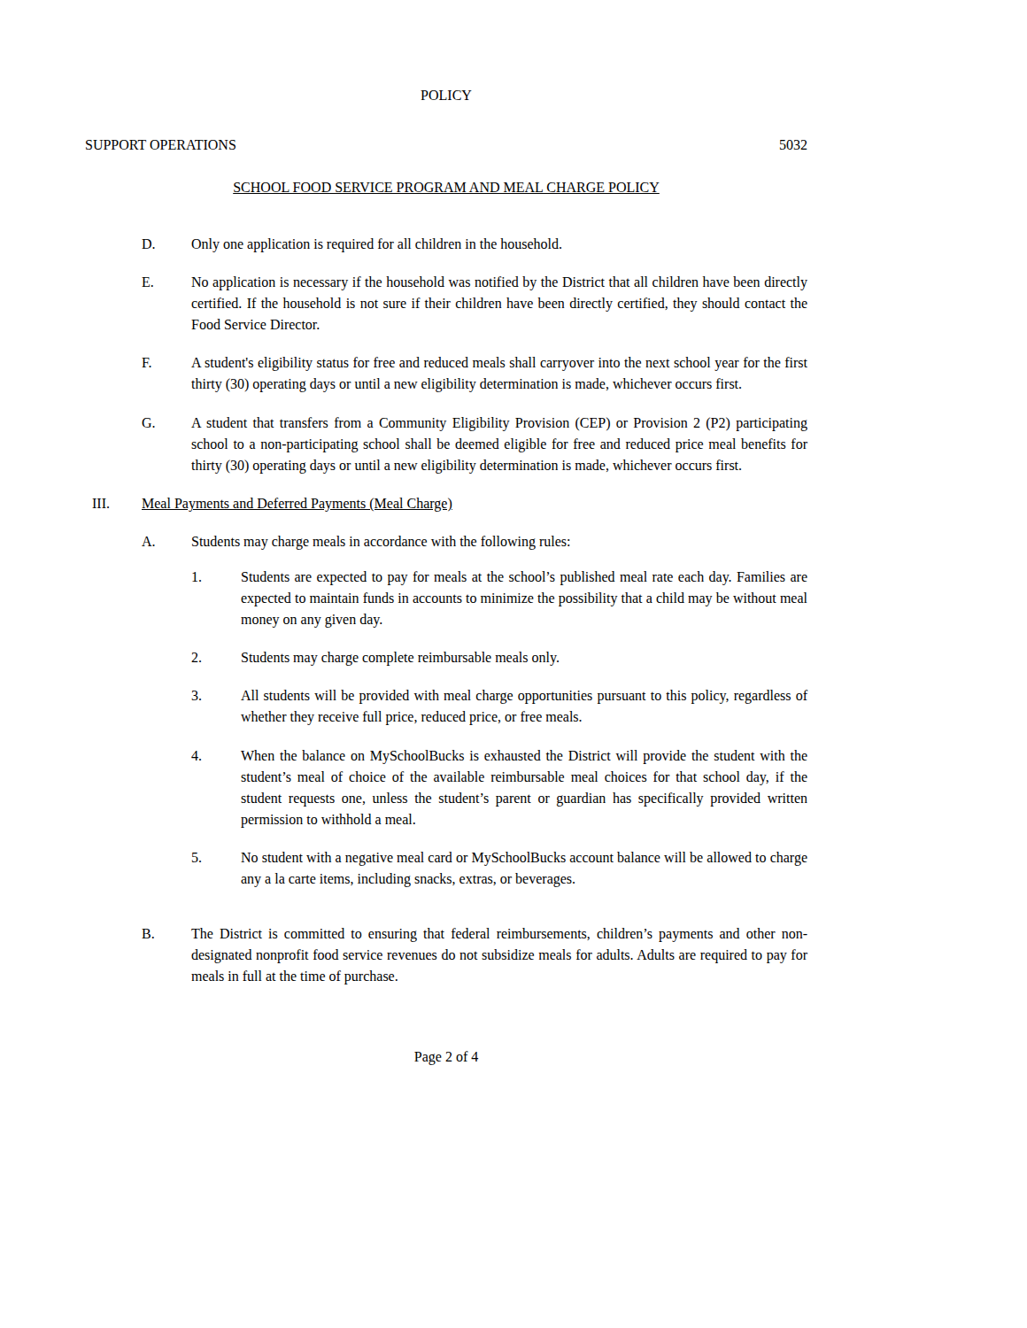POLICY
SUPPORT OPERATIONS
5032
SCHOOL FOOD SERVICE PROGRAM AND MEAL CHARGE POLICY
D. Only one application is required for all children in the household.
E. No application is necessary if the household was notified by the District that all children have been directly certified. If the household is not sure if their children have been directly certified, they should contact the Food Service Director.
F. A student's eligibility status for free and reduced meals shall carryover into the next school year for the first thirty (30) operating days or until a new eligibility determination is made, whichever occurs first.
G. A student that transfers from a Community Eligibility Provision (CEP) or Provision 2 (P2) participating school to a non-participating school shall be deemed eligible for free and reduced price meal benefits for thirty (30) operating days or until a new eligibility determination is made, whichever occurs first.
III.
Meal Payments and Deferred Payments (Meal Charge)
A.
Students may charge meals in accordance with the following rules:
1. Students are expected to pay for meals at the school’s published meal rate each day. Families are expected to maintain funds in accounts to minimize the possibility that a child may be without meal money on any given day.
2. Students may charge complete reimbursable meals only.
3. All students will be provided with meal charge opportunities pursuant to this policy, regardless of whether they receive full price, reduced price, or free meals.
4. When the balance on MySchoolBucks is exhausted the District will provide the student with the student’s meal of choice of the available reimbursable meal choices for that school day, if the student requests one, unless the student’s parent or guardian has specifically provided written permission to withhold a meal.
5. No student with a negative meal card or MySchoolBucks account balance will be allowed to charge any a la carte items, including snacks, extras, or beverages.
B. The District is committed to ensuring that federal reimbursements, children’s payments and other non-designated nonprofit food service revenues do not subsidize meals for adults. Adults are required to pay for meals in full at the time of purchase.
Page 2 of 4